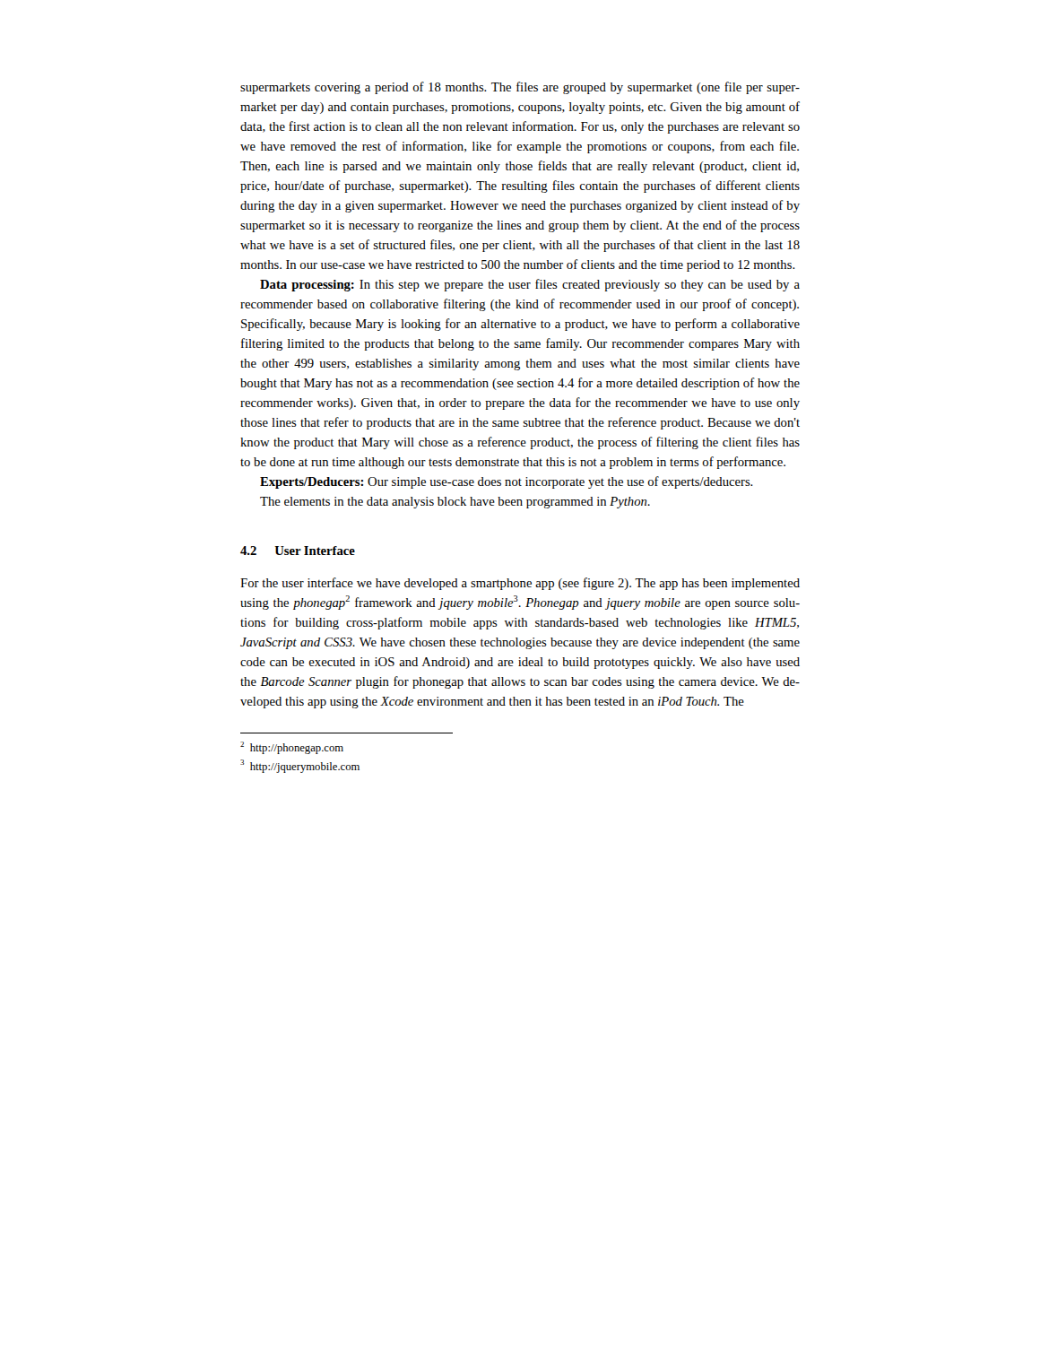supermarkets covering a period of 18 months. The files are grouped by supermarket (one file per supermarket per day) and contain purchases, promotions, coupons, loyalty points, etc. Given the big amount of data, the first action is to clean all the non relevant information. For us, only the purchases are relevant so we have removed the rest of information, like for example the promotions or coupons, from each file. Then, each line is parsed and we maintain only those fields that are really relevant (product, client id, price, hour/date of purchase, supermarket). The resulting files contain the purchases of different clients during the day in a given supermarket. However we need the purchases organized by client instead of by supermarket so it is necessary to reorganize the lines and group them by client. At the end of the process what we have is a set of structured files, one per client, with all the purchases of that client in the last 18 months. In our use-case we have restricted to 500 the number of clients and the time period to 12 months.
Data processing: In this step we prepare the user files created previously so they can be used by a recommender based on collaborative filtering (the kind of recommender used in our proof of concept). Specifically, because Mary is looking for an alternative to a product, we have to perform a collaborative filtering limited to the products that belong to the same family. Our recommender compares Mary with the other 499 users, establishes a similarity among them and uses what the most similar clients have bought that Mary has not as a recommendation (see section 4.4 for a more detailed description of how the recommender works). Given that, in order to prepare the data for the recommender we have to use only those lines that refer to products that are in the same subtree that the reference product. Because we don't know the product that Mary will chose as a reference product, the process of filtering the client files has to be done at run time although our tests demonstrate that this is not a problem in terms of performance.
Experts/Deducers: Our simple use-case does not incorporate yet the use of experts/deducers.
The elements in the data analysis block have been programmed in Python.
4.2 User Interface
For the user interface we have developed a smartphone app (see figure 2). The app has been implemented using the phonegap2 framework and jquery mobile3. Phonegap and jquery mobile are open source solutions for building cross-platform mobile apps with standards-based web technologies like HTML5, JavaScript and CSS3. We have chosen these technologies because they are device independent (the same code can be executed in iOS and Android) and are ideal to build prototypes quickly. We also have used the Barcode Scanner plugin for phonegap that allows to scan bar codes using the camera device. We developed this app using the Xcode environment and then it has been tested in an iPod Touch. The
2 http://phonegap.com
3 http://jquerymobile.com